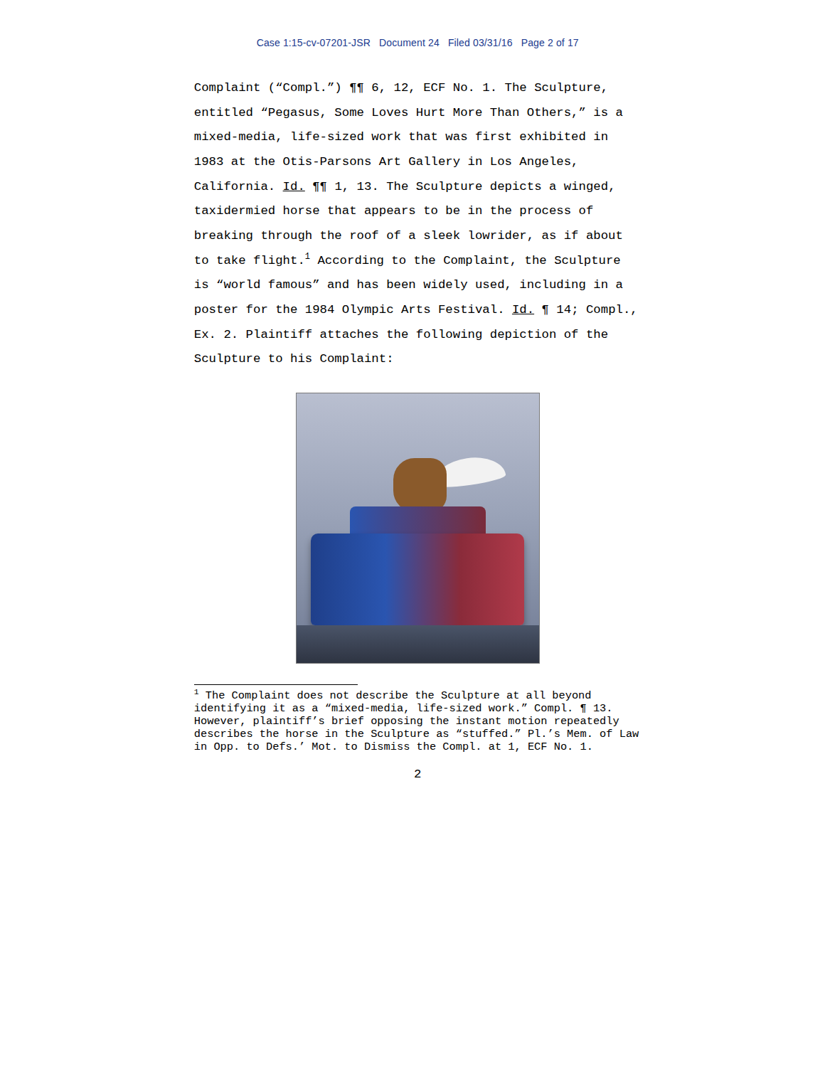Case 1:15-cv-07201-JSR Document 24 Filed 03/31/16 Page 2 of 17
Complaint (“Compl.”) ¶¶ 6, 12, ECF No. 1. The Sculpture, entitled “Pegasus, Some Loves Hurt More Than Others,” is a mixed-media, life-sized work that was first exhibited in 1983 at the Otis-Parsons Art Gallery in Los Angeles, California. Id. ¶¶ 1, 13. The Sculpture depicts a winged, taxidermied horse that appears to be in the process of breaking through the roof of a sleek lowrider, as if about to take flight.1 According to the Complaint, the Sculpture is “world famous” and has been widely used, including in a poster for the 1984 Olympic Arts Festival. Id. ¶ 14; Compl., Ex. 2. Plaintiff attaches the following depiction of the Sculpture to his Complaint:
1 The Complaint does not describe the Sculpture at all beyond identifying it as a “mixed-media, life-sized work.” Compl. ¶ 13. However, plaintiff’s brief opposing the instant motion repeatedly describes the horse in the Sculpture as “stuffed.” Pl.’s Mem. of Law in Opp. to Defs.’ Mot. to Dismiss the Compl. at 1, ECF No. 1.
2